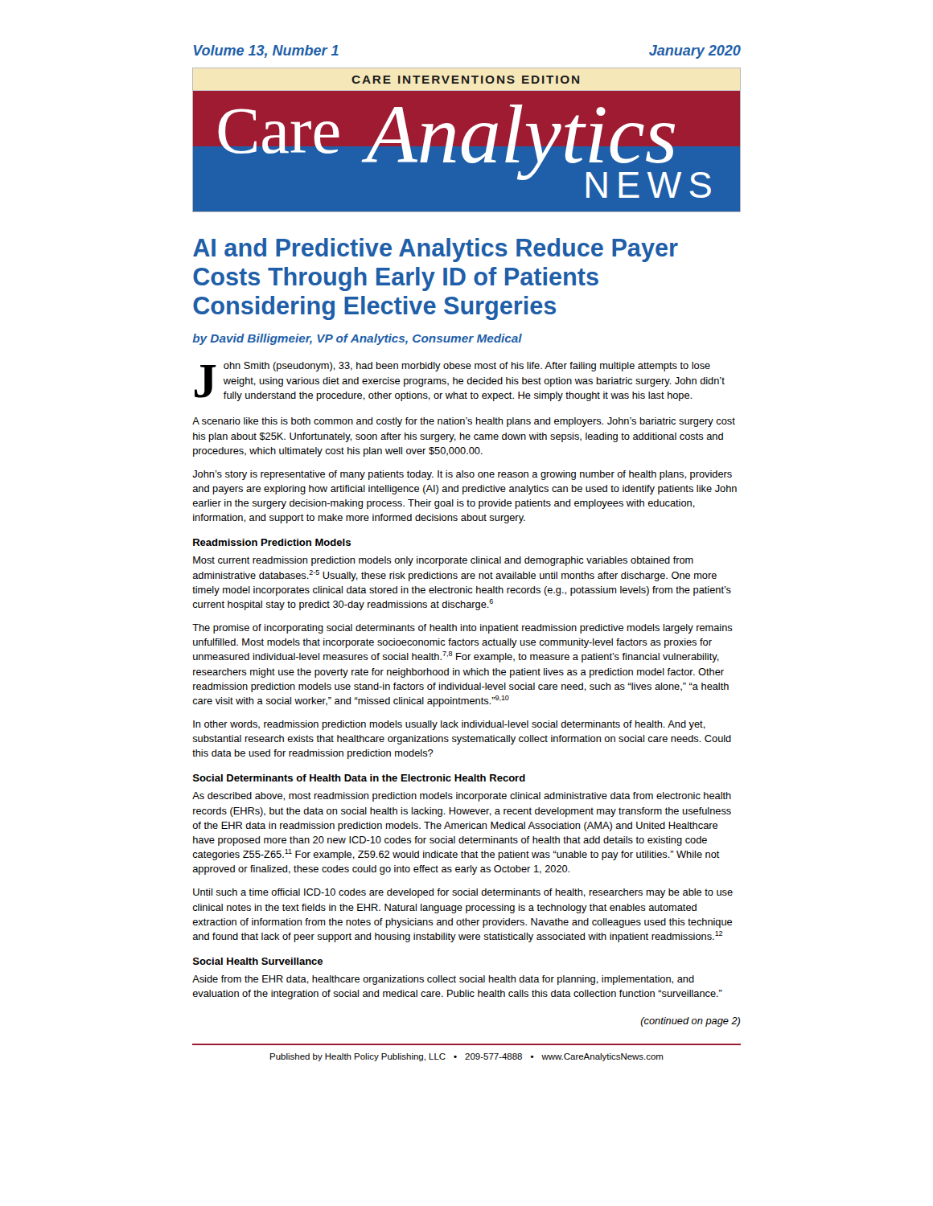Volume 13, Number 1 January 2020
CARE INTERVENTIONS EDITION
Care Analytics NEWS
AI and Predictive Analytics Reduce Payer Costs Through Early ID of Patients Considering Elective Surgeries
by David Billigmeier, VP of Analytics, Consumer Medical
John Smith (pseudonym), 33, had been morbidly obese most of his life. After failing multiple attempts to lose weight, using various diet and exercise programs, he decided his best option was bariatric surgery. John didn’t fully understand the procedure, other options, or what to expect. He simply thought it was his last hope.
A scenario like this is both common and costly for the nation’s health plans and employers. John’s bariatric surgery cost his plan about $25K. Unfortunately, soon after his surgery, he came down with sepsis, leading to additional costs and procedures, which ultimately cost his plan well over $50,000.00.
John’s story is representative of many patients today. It is also one reason a growing number of health plans, providers and payers are exploring how artificial intelligence (AI) and predictive analytics can be used to identify patients like John earlier in the surgery decision-making process. Their goal is to provide patients and employees with education, information, and support to make more informed decisions about surgery.
Readmission Prediction Models
Most current readmission prediction models only incorporate clinical and demographic variables obtained from administrative databases.2-5 Usually, these risk predictions are not available until months after discharge. One more timely model incorporates clinical data stored in the electronic health records (e.g., potassium levels) from the patient’s current hospital stay to predict 30-day readmissions at discharge.6
The promise of incorporating social determinants of health into inpatient readmission predictive models largely remains unfulfilled. Most models that incorporate socioeconomic factors actually use community-level factors as proxies for unmeasured individual-level measures of social health.7,8 For example, to measure a patient’s financial vulnerability, researchers might use the poverty rate for neighborhood in which the patient lives as a prediction model factor. Other readmission prediction models use stand-in factors of individual-level social care need, such as “lives alone,” “a health care visit with a social worker,” and “missed clinical appointments.”9,10
In other words, readmission prediction models usually lack individual-level social determinants of health. And yet, substantial research exists that healthcare organizations systematically collect information on social care needs. Could this data be used for readmission prediction models?
Social Determinants of Health Data in the Electronic Health Record
As described above, most readmission prediction models incorporate clinical administrative data from electronic health records (EHRs), but the data on social health is lacking. However, a recent development may transform the usefulness of the EHR data in readmission prediction models. The American Medical Association (AMA) and United Healthcare have proposed more than 20 new ICD-10 codes for social determinants of health that add details to existing code categories Z55-Z65.11 For example, Z59.62 would indicate that the patient was “unable to pay for utilities.” While not approved or finalized, these codes could go into effect as early as October 1, 2020.
Until such a time official ICD-10 codes are developed for social determinants of health, researchers may be able to use clinical notes in the text fields in the EHR. Natural language processing is a technology that enables automated extraction of information from the notes of physicians and other providers. Navathe and colleagues used this technique and found that lack of peer support and housing instability were statistically associated with inpatient readmissions.12
Social Health Surveillance
Aside from the EHR data, healthcare organizations collect social health data for planning, implementation, and evaluation of the integration of social and medical care. Public health calls this data collection function “surveillance.”
(continued on page 2)
Published by Health Policy Publishing, LLC•209-577-4888•www.CareAnalyticsNews.com